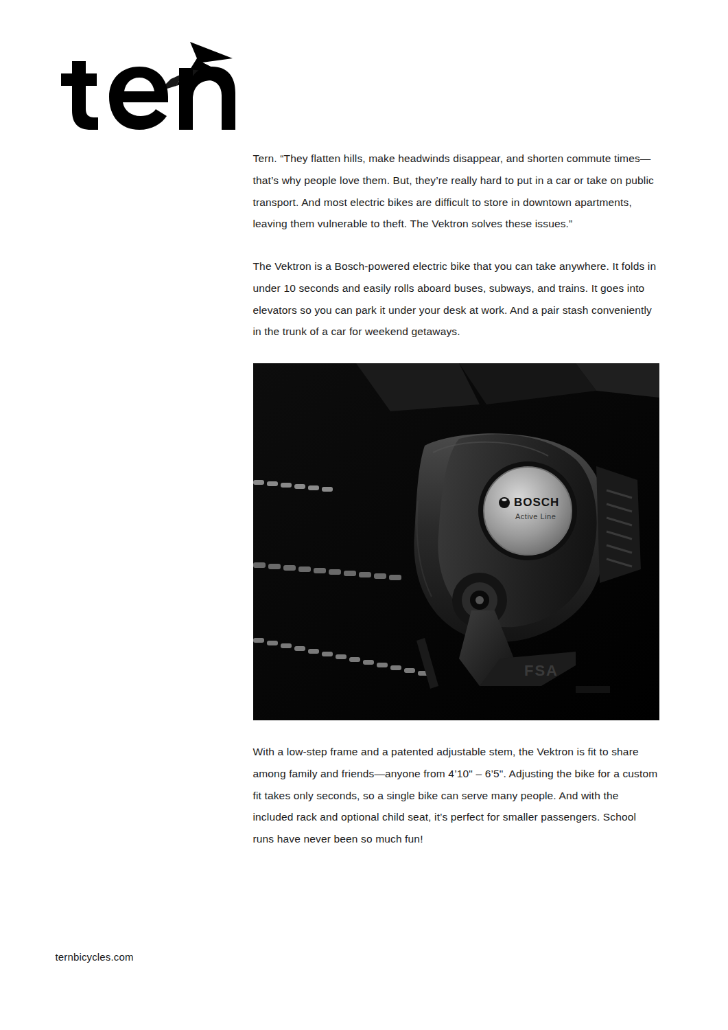Tern. “They flatten hills, make headwinds disappear, and shorten commute times—that’s why people love them. But, they’re really hard to put in a car or take on public transport. And most electric bikes are difficult to store in downtown apartments, leaving them vulnerable to theft. The Vektron solves these issues.”
The Vektron is a Bosch-powered electric bike that you can take anywhere. It folds in under 10 seconds and easily rolls aboard buses, subways, and trains. It goes into elevators so you can park it under your desk at work. And a pair stash conveniently in the trunk of a car for weekend getaways.
BOSCH Active Line FSA
With a low-step frame and a patented adjustable stem, the Vektron is fit to share among family and friends—anyone from 4’10" – 6’5". Adjusting the bike for a custom fit takes only seconds, so a single bike can serve many people. And with the included rack and optional child seat, it’s perfect for smaller passengers. School runs have never been so much fun!
ternbicycles.com